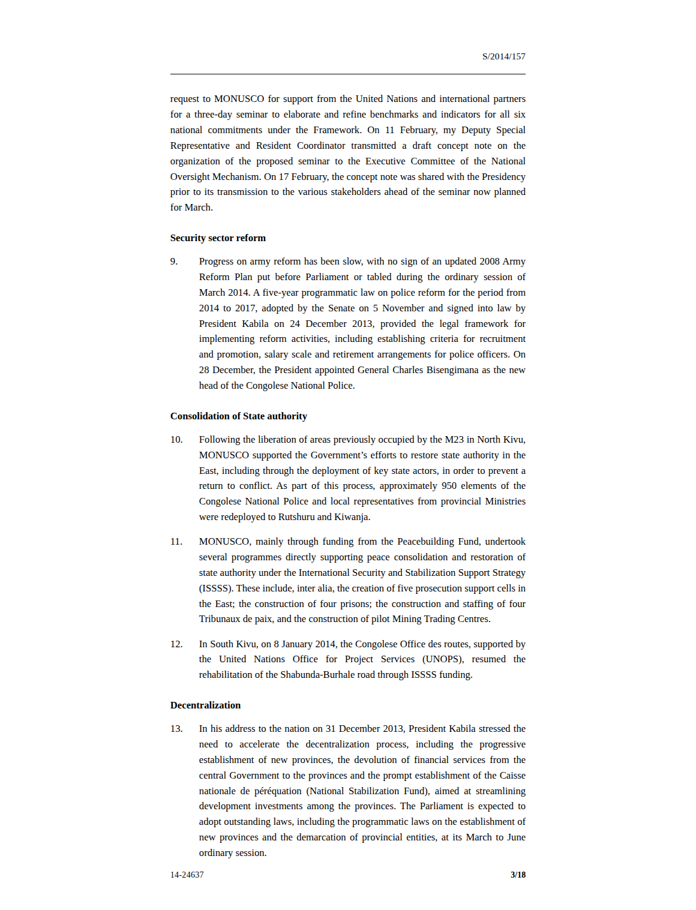S/2014/157
request to MONUSCO for support from the United Nations and international partners for a three-day seminar to elaborate and refine benchmarks and indicators for all six national commitments under the Framework. On 11 February, my Deputy Special Representative and Resident Coordinator transmitted a draft concept note on the organization of the proposed seminar to the Executive Committee of the National Oversight Mechanism. On 17 February, the concept note was shared with the Presidency prior to its transmission to the various stakeholders ahead of the seminar now planned for March.
Security sector reform
9.
Progress on army reform has been slow, with no sign of an updated 2008 Army Reform Plan put before Parliament or tabled during the ordinary session of March 2014. A five-year programmatic law on police reform for the period from 2014 to 2017, adopted by the Senate on 5 November and signed into law by President Kabila on 24 December 2013, provided the legal framework for implementing reform activities, including establishing criteria for recruitment and promotion, salary scale and retirement arrangements for police officers. On 28 December, the President appointed General Charles Bisengimana as the new head of the Congolese National Police.
Consolidation of State authority
10.
Following the liberation of areas previously occupied by the M23 in North Kivu, MONUSCO supported the Government’s efforts to restore state authority in the East, including through the deployment of key state actors, in order to prevent a return to conflict. As part of this process, approximately 950 elements of the Congolese National Police and local representatives from provincial Ministries were redeployed to Rutshuru and Kiwanja.
11.
MONUSCO, mainly through funding from the Peacebuilding Fund, undertook several programmes directly supporting peace consolidation and restoration of state authority under the International Security and Stabilization Support Strategy (ISSSS). These include, inter alia, the creation of five prosecution support cells in the East; the construction of four prisons; the construction and staffing of four Tribunaux de paix, and the construction of pilot Mining Trading Centres.
12.
In South Kivu, on 8 January 2014, the Congolese Office des routes, supported by the United Nations Office for Project Services (UNOPS), resumed the rehabilitation of the Shabunda-Burhale road through ISSSS funding.
Decentralization
13.
In his address to the nation on 31 December 2013, President Kabila stressed the need to accelerate the decentralization process, including the progressive establishment of new provinces, the devolution of financial services from the central Government to the provinces and the prompt establishment of the Caisse nationale de péréquation (National Stabilization Fund), aimed at streamlining development investments among the provinces. The Parliament is expected to adopt outstanding laws, including the programmatic laws on the establishment of new provinces and the demarcation of provincial entities, at its March to June ordinary session.
14-24637
3/18